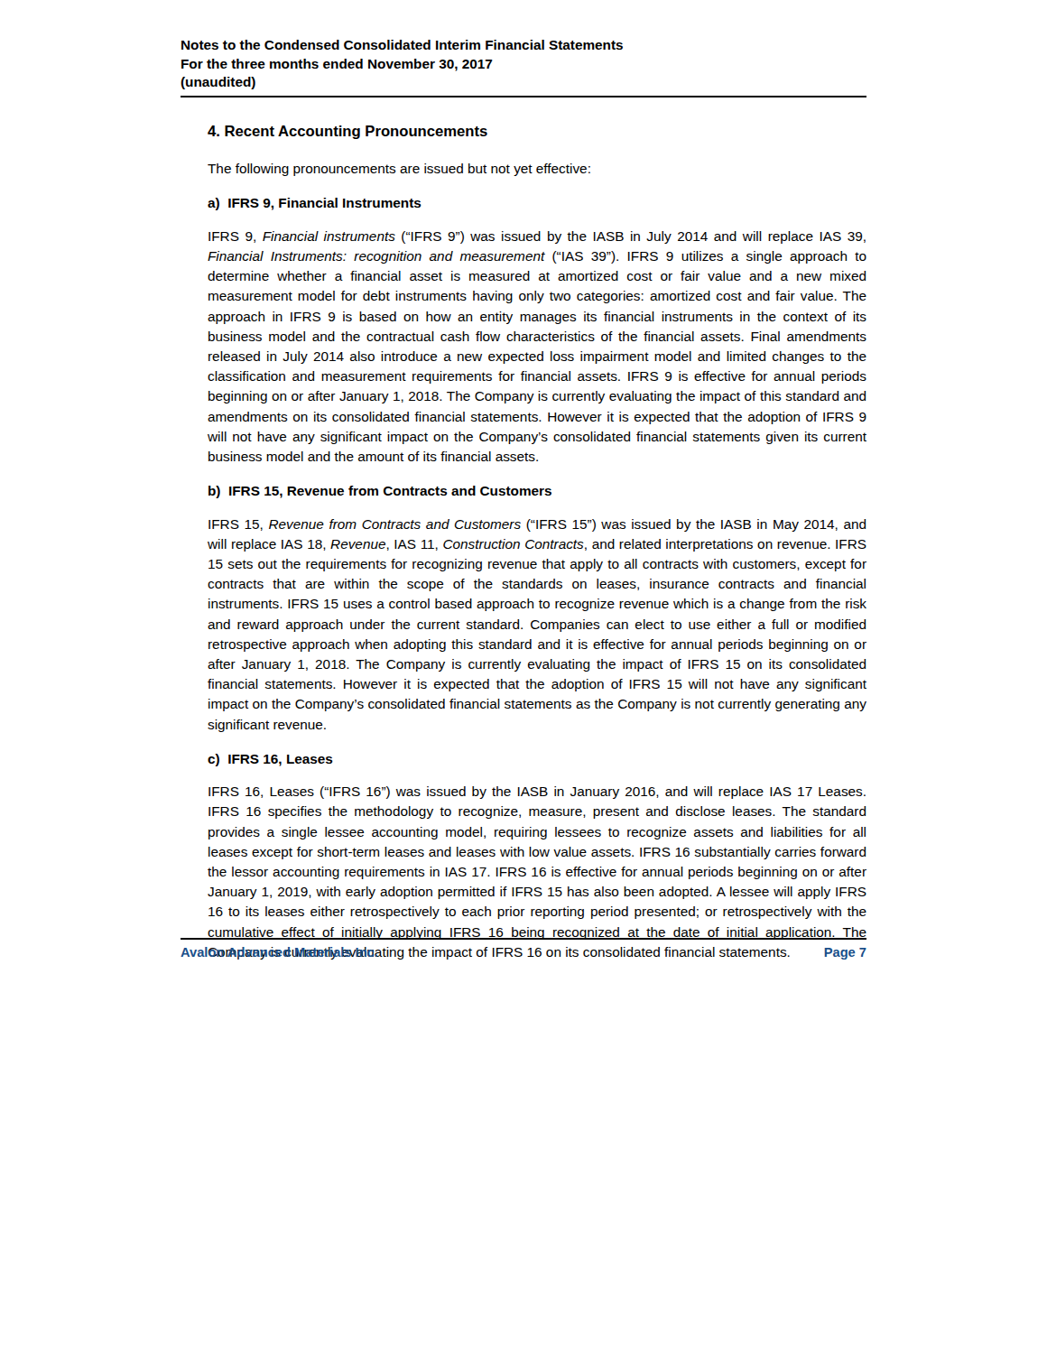Notes to the Condensed Consolidated Interim Financial Statements
For the three months ended November 30, 2017
(unaudited)
4. Recent Accounting Pronouncements
The following pronouncements are issued but not yet effective:
a) IFRS 9, Financial Instruments
IFRS 9, Financial instruments (“IFRS 9”) was issued by the IASB in July 2014 and will replace IAS 39, Financial Instruments: recognition and measurement (“IAS 39”). IFRS 9 utilizes a single approach to determine whether a financial asset is measured at amortized cost or fair value and a new mixed measurement model for debt instruments having only two categories: amortized cost and fair value. The approach in IFRS 9 is based on how an entity manages its financial instruments in the context of its business model and the contractual cash flow characteristics of the financial assets. Final amendments released in July 2014 also introduce a new expected loss impairment model and limited changes to the classification and measurement requirements for financial assets. IFRS 9 is effective for annual periods beginning on or after January 1, 2018. The Company is currently evaluating the impact of this standard and amendments on its consolidated financial statements. However it is expected that the adoption of IFRS 9 will not have any significant impact on the Company’s consolidated financial statements given its current business model and the amount of its financial assets.
b) IFRS 15, Revenue from Contracts and Customers
IFRS 15, Revenue from Contracts and Customers (“IFRS 15”) was issued by the IASB in May 2014, and will replace IAS 18, Revenue, IAS 11, Construction Contracts, and related interpretations on revenue. IFRS 15 sets out the requirements for recognizing revenue that apply to all contracts with customers, except for contracts that are within the scope of the standards on leases, insurance contracts and financial instruments. IFRS 15 uses a control based approach to recognize revenue which is a change from the risk and reward approach under the current standard. Companies can elect to use either a full or modified retrospective approach when adopting this standard and it is effective for annual periods beginning on or after January 1, 2018. The Company is currently evaluating the impact of IFRS 15 on its consolidated financial statements. However it is expected that the adoption of IFRS 15 will not have any significant impact on the Company’s consolidated financial statements as the Company is not currently generating any significant revenue.
c) IFRS 16, Leases
IFRS 16, Leases (“IFRS 16”) was issued by the IASB in January 2016, and will replace IAS 17 Leases. IFRS 16 specifies the methodology to recognize, measure, present and disclose leases. The standard provides a single lessee accounting model, requiring lessees to recognize assets and liabilities for all leases except for short-term leases and leases with low value assets. IFRS 16 substantially carries forward the lessor accounting requirements in IAS 17. IFRS 16 is effective for annual periods beginning on or after January 1, 2019, with early adoption permitted if IFRS 15 has also been adopted. A lessee will apply IFRS 16 to its leases either retrospectively to each prior reporting period presented; or retrospectively with the cumulative effect of initially applying IFRS 16 being recognized at the date of initial application. The Company is currently evaluating the impact of IFRS 16 on its consolidated financial statements.
Avalon Advanced Materials Inc. Page 7